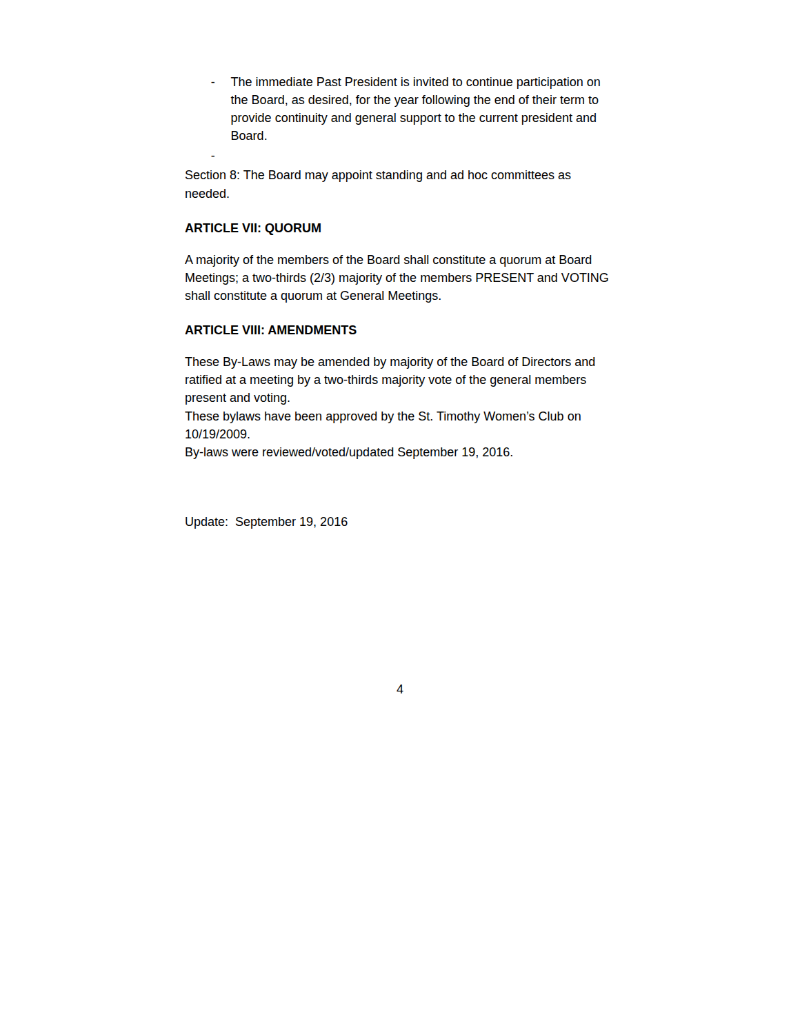The immediate Past President is invited to continue participation on the Board, as desired, for the year following the end of their term to provide continuity and general support to the current president and Board.
Section 8: The Board may appoint standing and ad hoc committees as needed.
ARTICLE VII: QUORUM
A majority of the members of the Board shall constitute a quorum at Board Meetings; a two-thirds (2/3) majority of the members PRESENT and VOTING shall constitute a quorum at General Meetings.
ARTICLE VIII: AMENDMENTS
These By-Laws may be amended by majority of the Board of Directors and ratified at a meeting by a two-thirds majority vote of the general members present and voting.
These bylaws have been approved by the St. Timothy Women’s Club on 10/19/2009.
By-laws were reviewed/voted/updated September 19, 2016.
Update: September 19, 2016
4